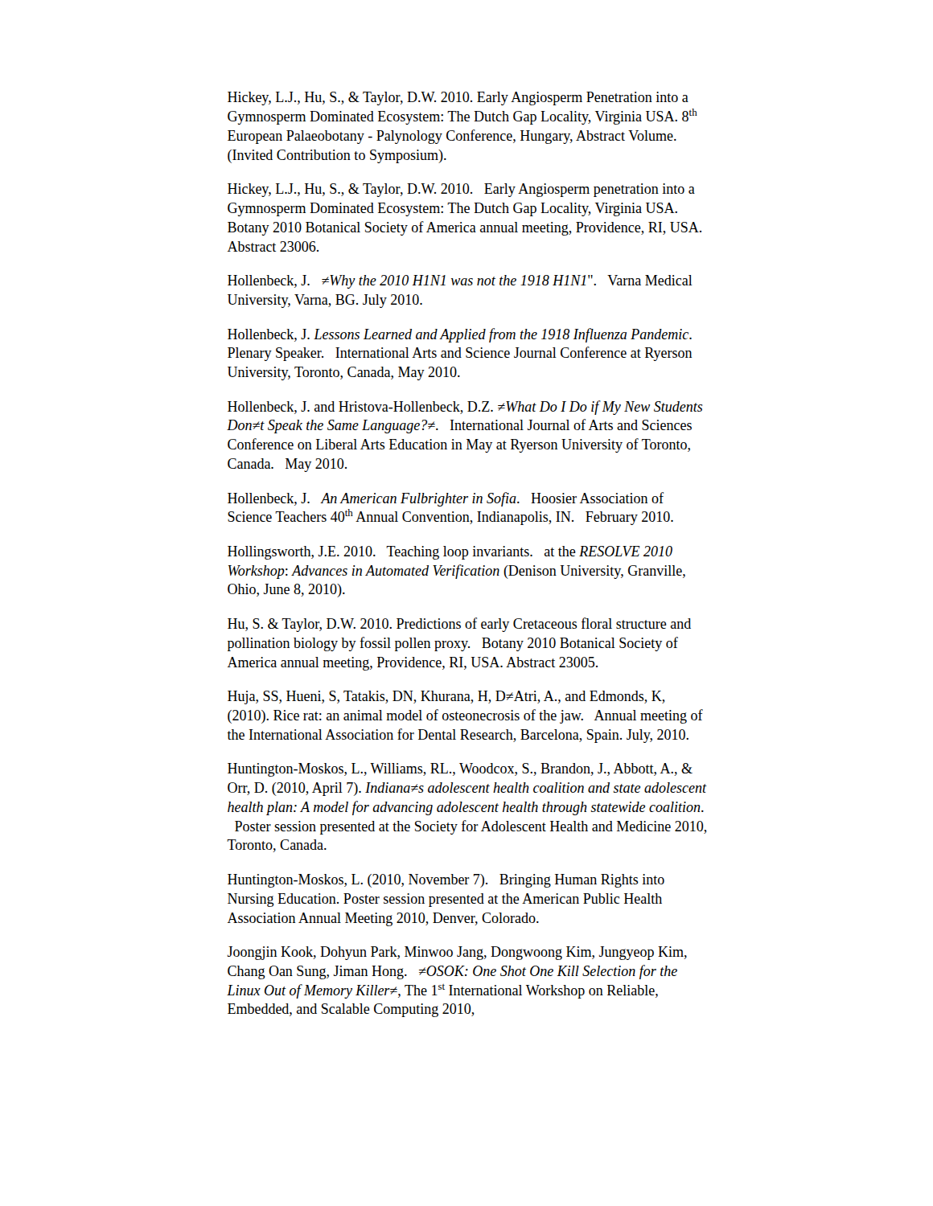Hickey, L.J., Hu, S., & Taylor, D.W. 2010. Early Angiosperm Penetration into a Gymnosperm Dominated Ecosystem: The Dutch Gap Locality, Virginia USA. 8th European Palaeobotany - Palynology Conference, Hungary, Abstract Volume. (Invited Contribution to Symposium).
Hickey, L.J., Hu, S., & Taylor, D.W. 2010. Early Angiosperm penetration into a Gymnosperm Dominated Ecosystem: The Dutch Gap Locality, Virginia USA. Botany 2010 Botanical Society of America annual meeting, Providence, RI, USA. Abstract 23006.
Hollenbeck, J. ≠Why the 2010 H1N1 was not the 1918 H1N1". Varna Medical University, Varna, BG. July 2010.
Hollenbeck, J. Lessons Learned and Applied from the 1918 Influenza Pandemic. Plenary Speaker. International Arts and Science Journal Conference at Ryerson University, Toronto, Canada, May 2010.
Hollenbeck, J. and Hristova-Hollenbeck, D.Z. ≠What Do I Do if My New Students Don≠t Speak the Same Language?≠. International Journal of Arts and Sciences Conference on Liberal Arts Education in May at Ryerson University of Toronto, Canada. May 2010.
Hollenbeck, J. An American Fulbrighter in Sofia. Hoosier Association of Science Teachers 40th Annual Convention, Indianapolis, IN. February 2010.
Hollingsworth, J.E. 2010. Teaching loop invariants. at the RESOLVE 2010 Workshop: Advances in Automated Verification (Denison University, Granville, Ohio, June 8, 2010).
Hu, S. & Taylor, D.W. 2010. Predictions of early Cretaceous floral structure and pollination biology by fossil pollen proxy. Botany 2010 Botanical Society of America annual meeting, Providence, RI, USA. Abstract 23005.
Huja, SS, Hueni, S, Tatakis, DN, Khurana, H, D≠Atri, A., and Edmonds, K, (2010). Rice rat: an animal model of osteonecrosis of the jaw. Annual meeting of the International Association for Dental Research, Barcelona, Spain. July, 2010.
Huntington-Moskos, L., Williams, RL., Woodcox, S., Brandon, J., Abbott, A., & Orr, D. (2010, April 7). Indiana≠s adolescent health coalition and state adolescent health plan: A model for advancing adolescent health through statewide coalition. Poster session presented at the Society for Adolescent Health and Medicine 2010, Toronto, Canada.
Huntington-Moskos, L. (2010, November 7). Bringing Human Rights into Nursing Education. Poster session presented at the American Public Health Association Annual Meeting 2010, Denver, Colorado.
Joongjin Kook, Dohyun Park, Minwoo Jang, Dongwoong Kim, Jungyeop Kim, Chang Oan Sung, Jiman Hong. ≠OSOK: One Shot One Kill Selection for the Linux Out of Memory Killer≠, The 1st International Workshop on Reliable, Embedded, and Scalable Computing 2010,